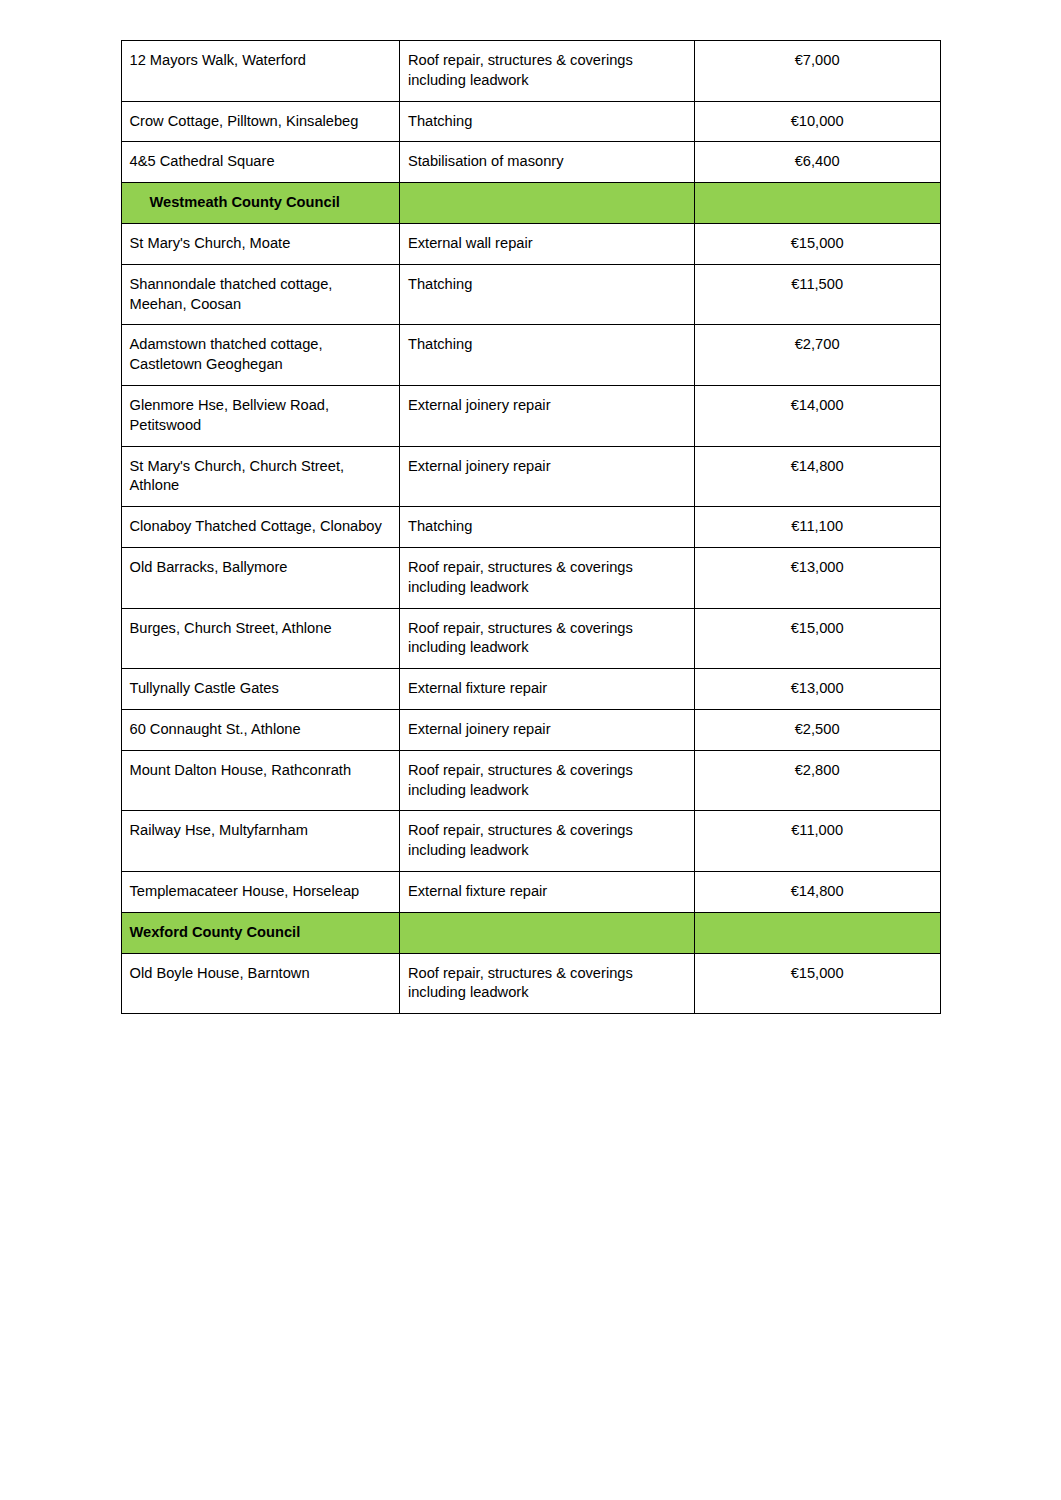| 12 Mayors Walk, Waterford | Roof repair, structures & coverings including leadwork | €7,000 |
| Crow Cottage, Pilltown, Kinsalebeg | Thatching | €10,000 |
| 4&5 Cathedral Square | Stabilisation of masonry | €6,400 |
| Westmeath County Council | | |
| St Mary's Church, Moate | External wall repair | €15,000 |
| Shannondale thatched cottage, Meehan, Coosan | Thatching | €11,500 |
| Adamstown thatched cottage, Castletown Geoghegan | Thatching | €2,700 |
| Glenmore Hse, Bellview Road, Petitswood | External joinery repair | €14,000 |
| St Mary's Church, Church Street, Athlone | External joinery repair | €14,800 |
| Clonaboy Thatched Cottage, Clonaboy | Thatching | €11,100 |
| Old Barracks, Ballymore | Roof repair, structures & coverings including leadwork | €13,000 |
| Burges, Church Street, Athlone | Roof repair, structures & coverings including leadwork | €15,000 |
| Tullynally Castle Gates | External fixture repair | €13,000 |
| 60 Connaught St., Athlone | External joinery repair | €2,500 |
| Mount Dalton House, Rathconrath | Roof repair, structures & coverings including leadwork | €2,800 |
| Railway Hse, Multyfarnham | Roof repair, structures & coverings including leadwork | €11,000 |
| Templemacateer House, Horseleap | External fixture repair | €14,800 |
| Wexford County Council | | |
| Old Boyle House, Barntown | Roof repair, structures & coverings including leadwork | €15,000 |